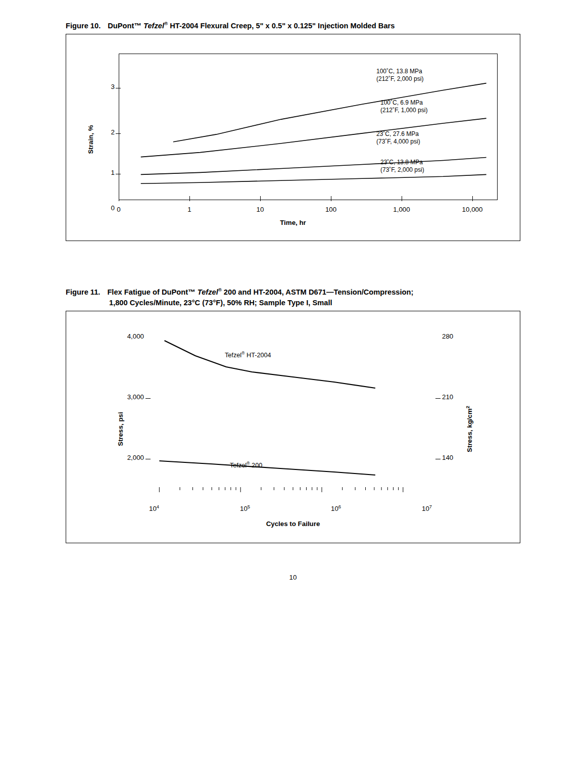Figure 10. DuPont™ Tefzel® HT-2004 Flexural Creep, 5" x 0.5" x 0.125" Injection Molded Bars
Strain, %
3
2
1
0
0
1
10
100
1,000
10,000
Time, hr
100˚C, 13.8 MPa
(212˚F, 2,000 psi)
100˚C, 6.9 MPa
(212˚F, 1,000 psi)
23˚C, 27.6 MPa
(73˚F, 4,000 psi)
23˚C, 13.8 MPa
(73˚F, 2,000 psi)
Figure 11. Flex Fatigue of DuPont™ Tefzel® 200 and HT-2004, ASTM D671—Tension/Compression;
1,800 Cycles/Minute, 23°C (73°F), 50% RH; Sample Type I, Small
Stress, psi
Stress, kg/cm2
4,000
3,000
2,000
280
210
140
104
105
106
107
Cycles to Failure
Tefzel® HT-2004
Tefzel® 200
10